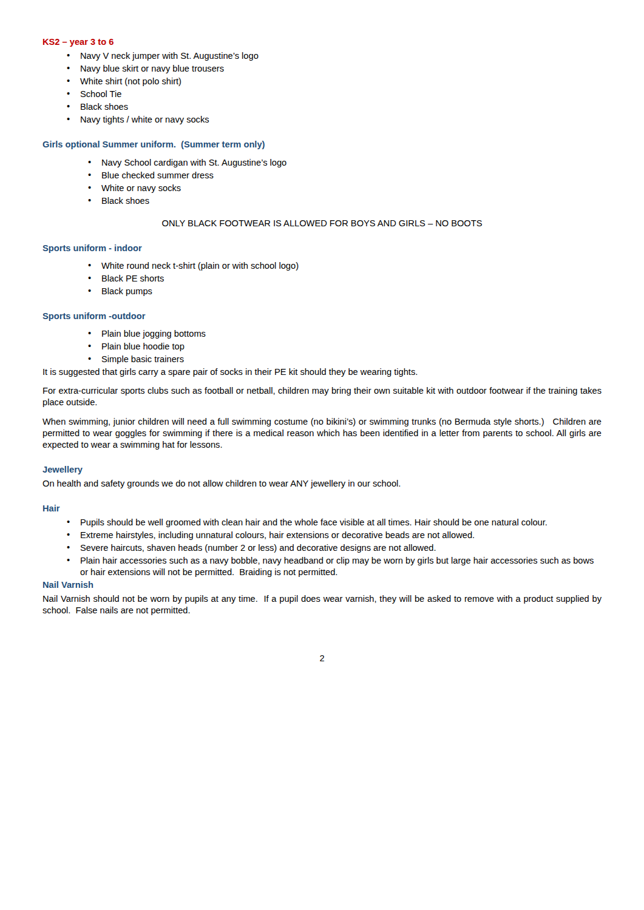KS2 – year 3 to 6
Navy V neck jumper with St. Augustine’s logo
Navy blue skirt or navy blue trousers
White shirt (not polo shirt)
School Tie
Black shoes
Navy tights / white or navy socks
Girls optional Summer uniform. (Summer term only)
Navy School cardigan with St. Augustine’s logo
Blue checked summer dress
White or navy socks
Black shoes
ONLY BLACK FOOTWEAR IS ALLOWED FOR BOYS AND GIRLS – NO BOOTS
Sports uniform - indoor
White round neck t-shirt (plain or with school logo)
Black PE shorts
Black pumps
Sports uniform -outdoor
Plain blue jogging bottoms
Plain blue hoodie top
Simple basic trainers
It is suggested that girls carry a spare pair of socks in their PE kit should they be wearing tights.
For extra-curricular sports clubs such as football or netball, children may bring their own suitable kit with outdoor footwear if the training takes place outside.
When swimming, junior children will need a full swimming costume (no bikini’s) or swimming trunks (no Bermuda style shorts.) Children are permitted to wear goggles for swimming if there is a medical reason which has been identified in a letter from parents to school. All girls are expected to wear a swimming hat for lessons.
Jewellery
On health and safety grounds we do not allow children to wear ANY jewellery in our school.
Hair
Pupils should be well groomed with clean hair and the whole face visible at all times. Hair should be one natural colour.
Extreme hairstyles, including unnatural colours, hair extensions or decorative beads are not allowed.
Severe haircuts, shaven heads (number 2 or less) and decorative designs are not allowed.
Plain hair accessories such as a navy bobble, navy headband or clip may be worn by girls but large hair accessories such as bows or hair extensions will not be permitted. Braiding is not permitted.
Nail Varnish
Nail Varnish should not be worn by pupils at any time. If a pupil does wear varnish, they will be asked to remove with a product supplied by school. False nails are not permitted.
2